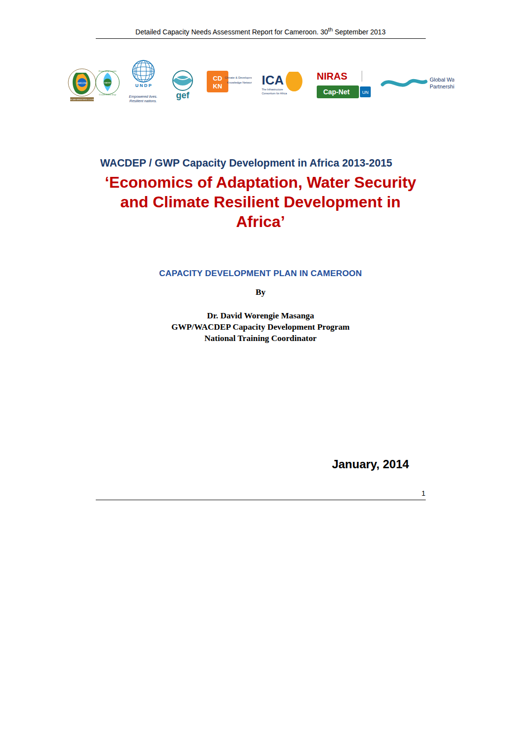Detailed Capacity Needs Assessment Report for Cameroon. 30th September 2013
AMCOW AFRICAN MINISTERS COUNCIL WATER Every drop counts Count every drop
U N D P
Empowered lives.
Resilient nations.
gef
CD KN Climate & Development Knowledge Network
ICA The Infrastructure Consortium for Africa
NIRAS Cap-Net UN
Global Water Partnership
WACDEP / GWP Capacity Development in Africa 2013-2015
‘Economics of Adaptation, Water Security
and Climate Resilient Development in Africa’
CAPACITY DEVELOPMENT PLAN IN CAMEROON
By
Dr. David Worengie Masanga
GWP/WACDEP Capacity Development Program
National Training Coordinator
January, 2014
1